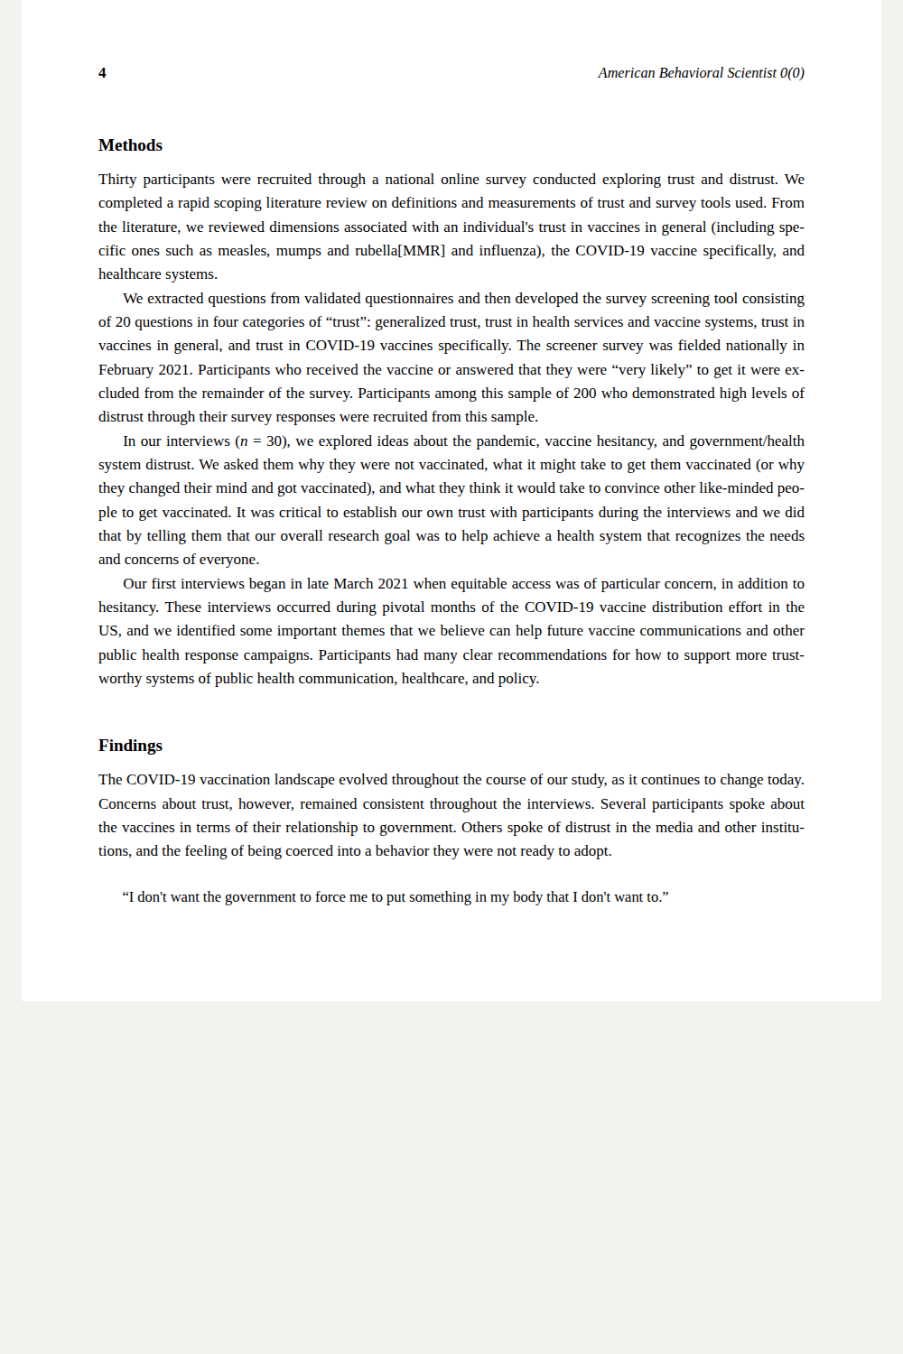4 American Behavioral Scientist 0(0)
Methods
Thirty participants were recruited through a national online survey conducted exploring trust and distrust. We completed a rapid scoping literature review on definitions and measurements of trust and survey tools used. From the literature, we reviewed dimensions associated with an individual's trust in vaccines in general (including specific ones such as measles, mumps and rubella[MMR] and influenza), the COVID-19 vaccine specifically, and healthcare systems.
We extracted questions from validated questionnaires and then developed the survey screening tool consisting of 20 questions in four categories of “trust”: generalized trust, trust in health services and vaccine systems, trust in vaccines in general, and trust in COVID-19 vaccines specifically. The screener survey was fielded nationally in February 2021. Participants who received the vaccine or answered that they were “very likely” to get it were excluded from the remainder of the survey. Participants among this sample of 200 who demonstrated high levels of distrust through their survey responses were recruited from this sample.
In our interviews (n = 30), we explored ideas about the pandemic, vaccine hesitancy, and government/health system distrust. We asked them why they were not vaccinated, what it might take to get them vaccinated (or why they changed their mind and got vaccinated), and what they think it would take to convince other like-minded people to get vaccinated. It was critical to establish our own trust with participants during the interviews and we did that by telling them that our overall research goal was to help achieve a health system that recognizes the needs and concerns of everyone.
Our first interviews began in late March 2021 when equitable access was of particular concern, in addition to hesitancy. These interviews occurred during pivotal months of the COVID-19 vaccine distribution effort in the US, and we identified some important themes that we believe can help future vaccine communications and other public health response campaigns. Participants had many clear recommendations for how to support more trustworthy systems of public health communication, healthcare, and policy.
Findings
The COVID-19 vaccination landscape evolved throughout the course of our study, as it continues to change today. Concerns about trust, however, remained consistent throughout the interviews. Several participants spoke about the vaccines in terms of their relationship to government. Others spoke of distrust in the media and other institutions, and the feeling of being coerced into a behavior they were not ready to adopt.
“I don't want the government to force me to put something in my body that I don't want to.”